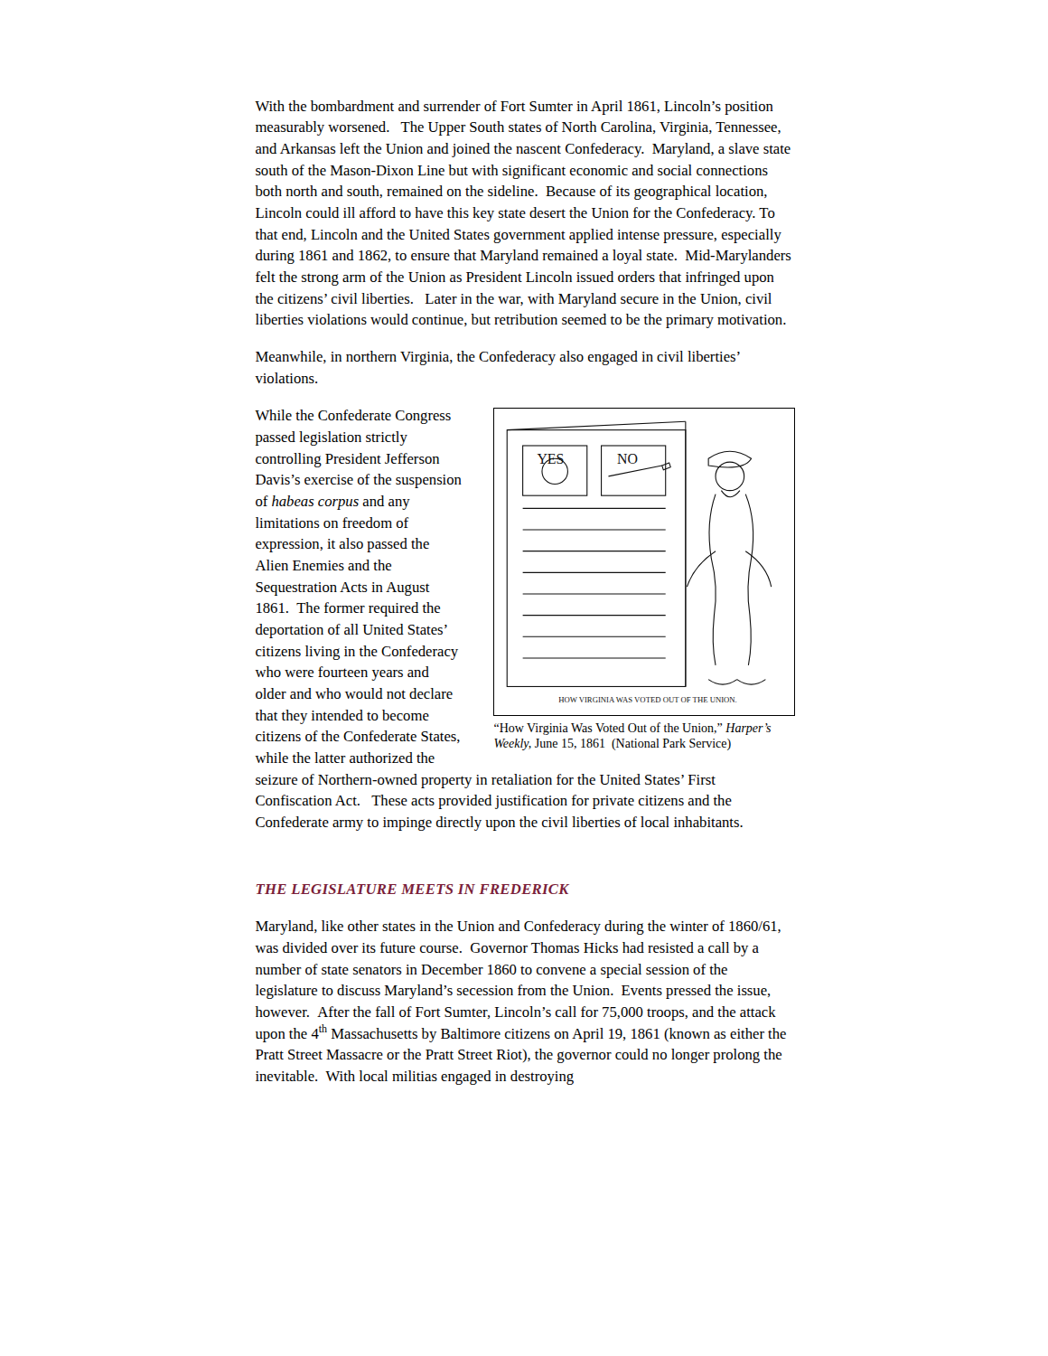With the bombardment and surrender of Fort Sumter in April 1861, Lincoln’s position measurably worsened. The Upper South states of North Carolina, Virginia, Tennessee, and Arkansas left the Union and joined the nascent Confederacy. Maryland, a slave state south of the Mason-Dixon Line but with significant economic and social connections both north and south, remained on the sideline. Because of its geographical location, Lincoln could ill afford to have this key state desert the Union for the Confederacy. To that end, Lincoln and the United States government applied intense pressure, especially during 1861 and 1862, to ensure that Maryland remained a loyal state. Mid-Marylanders felt the strong arm of the Union as President Lincoln issued orders that infringed upon the citizens’ civil liberties. Later in the war, with Maryland secure in the Union, civil liberties violations would continue, but retribution seemed to be the primary motivation.
Meanwhile, in northern Virginia, the Confederacy also engaged in civil liberties’ violations.
“How Virginia Was Voted Out of the Union,” Harper’s Weekly, June 15, 1861 (National Park Service)
While the Confederate Congress passed legislation strictly controlling President Jefferson Davis’s exercise of the suspension of habeas corpus and any limitations on freedom of expression, it also passed the Alien Enemies and the Sequestration Acts in August 1861. The former required the deportation of all United States’ citizens living in the Confederacy who were fourteen years and older and who would not declare that they intended to become citizens of the Confederate States, while the latter authorized the seizure of Northern-owned property in retaliation for the United States’ First Confiscation Act. These acts provided justification for private citizens and the Confederate army to impinge directly upon the civil liberties of local inhabitants.
THE LEGISLATURE MEETS IN FREDERICK
Maryland, like other states in the Union and Confederacy during the winter of 1860/61, was divided over its future course. Governor Thomas Hicks had resisted a call by a number of state senators in December 1860 to convene a special session of the legislature to discuss Maryland’s secession from the Union. Events pressed the issue, however. After the fall of Fort Sumter, Lincoln’s call for 75,000 troops, and the attack upon the 4th Massachusetts by Baltimore citizens on April 19, 1861 (known as either the Pratt Street Massacre or the Pratt Street Riot), the governor could no longer prolong the inevitable. With local militias engaged in destroying